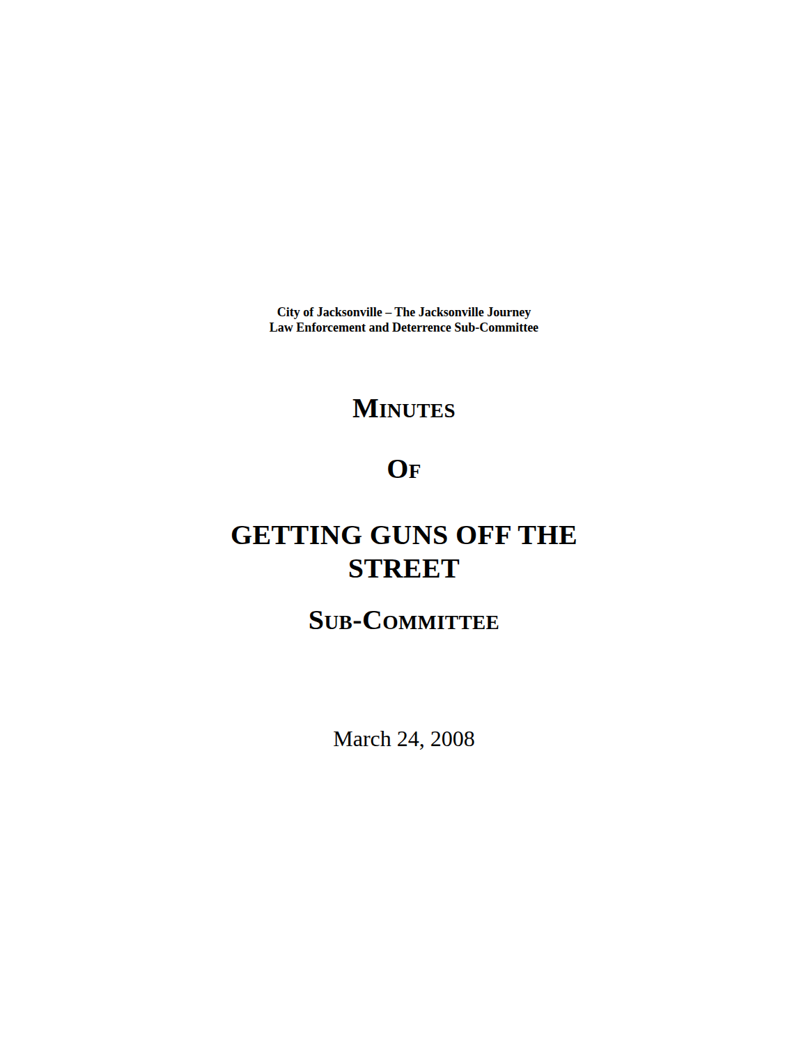City of Jacksonville – The Jacksonville Journey
Law Enforcement and Deterrence Sub-Committee
MINUTES
OF
GETTING GUNS OFF THE STREET
SUB-COMMITTEE
March 24, 2008